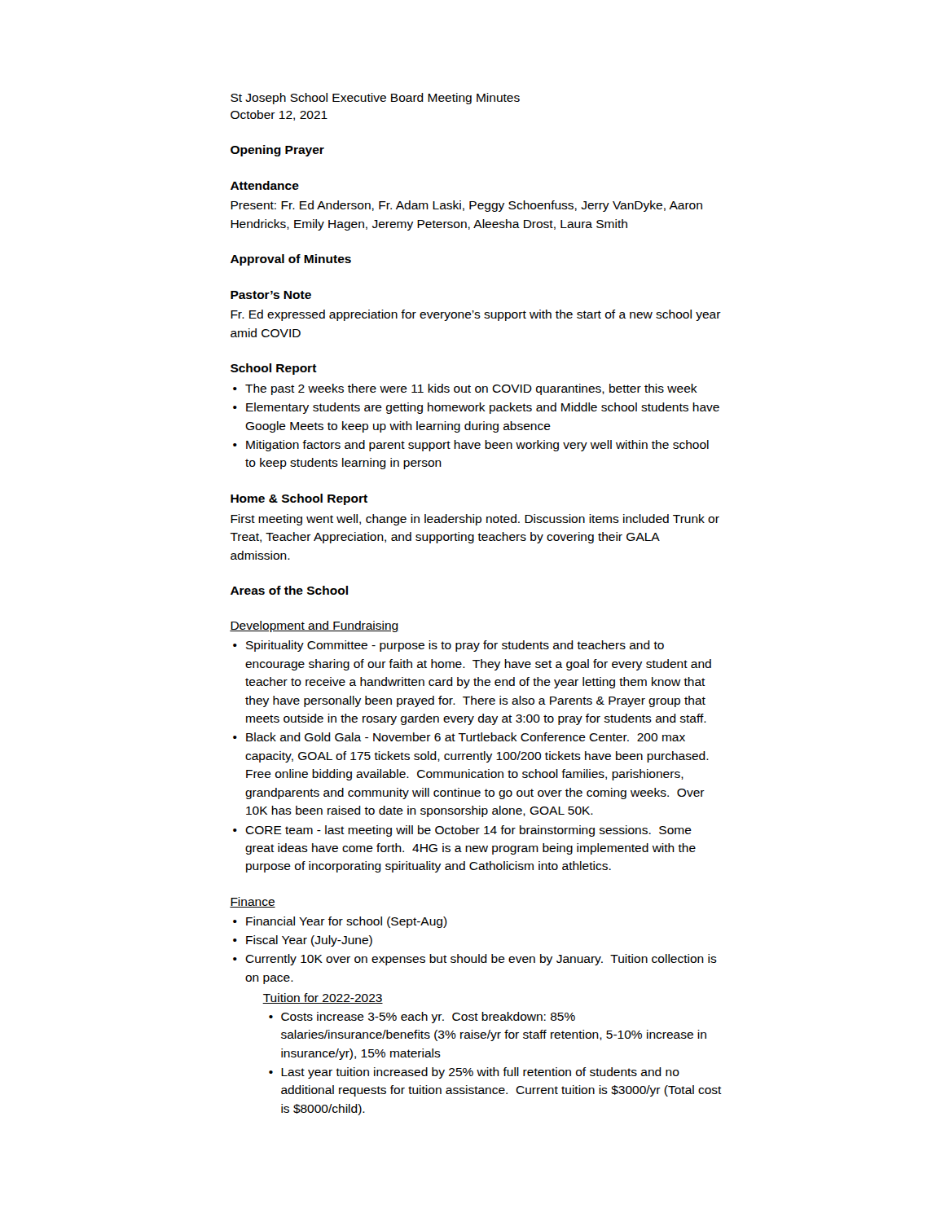St Joseph School Executive Board Meeting Minutes
October 12, 2021
Opening Prayer
Attendance
Present: Fr. Ed Anderson, Fr. Adam Laski, Peggy Schoenfuss, Jerry VanDyke, Aaron Hendricks, Emily Hagen, Jeremy Peterson, Aleesha Drost, Laura Smith
Approval of Minutes
Pastor’s Note
Fr. Ed expressed appreciation for everyone’s support with the start of a new school year amid COVID
School Report
The past 2 weeks there were 11 kids out on COVID quarantines, better this week
Elementary students are getting homework packets and Middle school students have Google Meets to keep up with learning during absence
Mitigation factors and parent support have been working very well within the school to keep students learning in person
Home & School Report
First meeting went well, change in leadership noted. Discussion items included Trunk or Treat, Teacher Appreciation, and supporting teachers by covering their GALA admission.
Areas of the School
Development and Fundraising
Spirituality Committee - purpose is to pray for students and teachers and to encourage sharing of our faith at home. They have set a goal for every student and teacher to receive a handwritten card by the end of the year letting them know that they have personally been prayed for. There is also a Parents & Prayer group that meets outside in the rosary garden every day at 3:00 to pray for students and staff.
Black and Gold Gala - November 6 at Turtleback Conference Center. 200 max capacity, GOAL of 175 tickets sold, currently 100/200 tickets have been purchased. Free online bidding available. Communication to school families, parishioners, grandparents and community will continue to go out over the coming weeks. Over 10K has been raised to date in sponsorship alone, GOAL 50K.
CORE team - last meeting will be October 14 for brainstorming sessions. Some great ideas have come forth. 4HG is a new program being implemented with the purpose of incorporating spirituality and Catholicism into athletics.
Finance
Financial Year for school (Sept-Aug)
Fiscal Year (July-June)
Currently 10K over on expenses but should be even by January. Tuition collection is on pace.
Tuition for 2022-2023
Costs increase 3-5% each yr. Cost breakdown: 85% salaries/insurance/benefits (3% raise/yr for staff retention, 5-10% increase in insurance/yr), 15% materials
Last year tuition increased by 25% with full retention of students and no additional requests for tuition assistance. Current tuition is $3000/yr (Total cost is $8000/child).